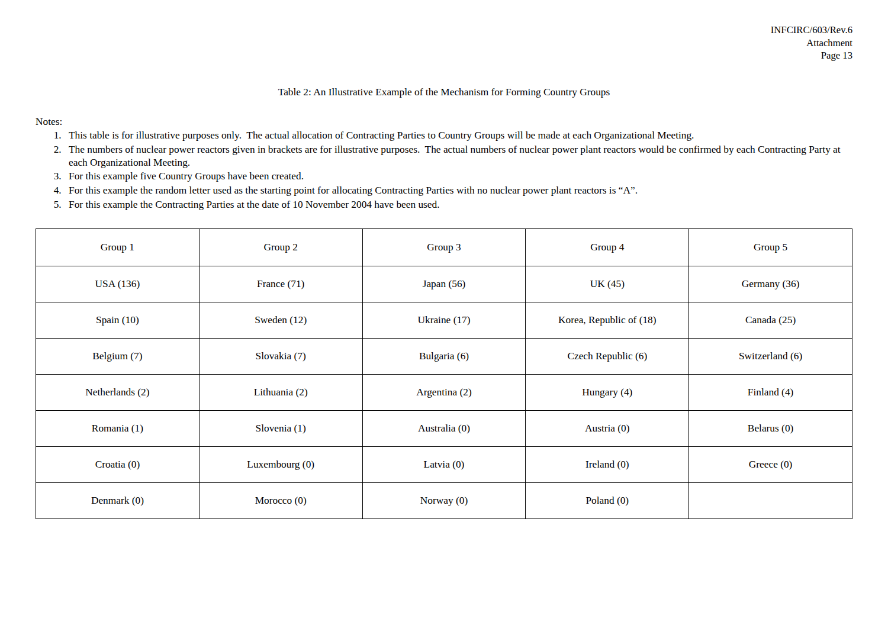INFCIRC/603/Rev.6
Attachment
Page 13
Table 2: An Illustrative Example of the Mechanism for Forming Country Groups
Notes:
This table is for illustrative purposes only. The actual allocation of Contracting Parties to Country Groups will be made at each Organizational Meeting.
The numbers of nuclear power reactors given in brackets are for illustrative purposes. The actual numbers of nuclear power plant reactors would be confirmed by each Contracting Party at each Organizational Meeting.
For this example five Country Groups have been created.
For this example the random letter used as the starting point for allocating Contracting Parties with no nuclear power plant reactors is “A”.
For this example the Contracting Parties at the date of 10 November 2004 have been used.
| Group 1 | Group 2 | Group 3 | Group 4 | Group 5 |
| USA (136) | France (71) | Japan (56) | UK (45) | Germany (36) |
| Spain (10) | Sweden (12) | Ukraine (17) | Korea, Republic of (18) | Canada (25) |
| Belgium (7) | Slovakia (7) | Bulgaria (6) | Czech Republic (6) | Switzerland (6) |
| Netherlands (2) | Lithuania (2) | Argentina (2) | Hungary (4) | Finland (4) |
| Romania (1) | Slovenia (1) | Australia (0) | Austria (0) | Belarus (0) |
| Croatia (0) | Luxembourg (0) | Latvia (0) | Ireland (0) | Greece (0) |
| Denmark (0) | Morocco (0) | Norway (0) | Poland (0) | |